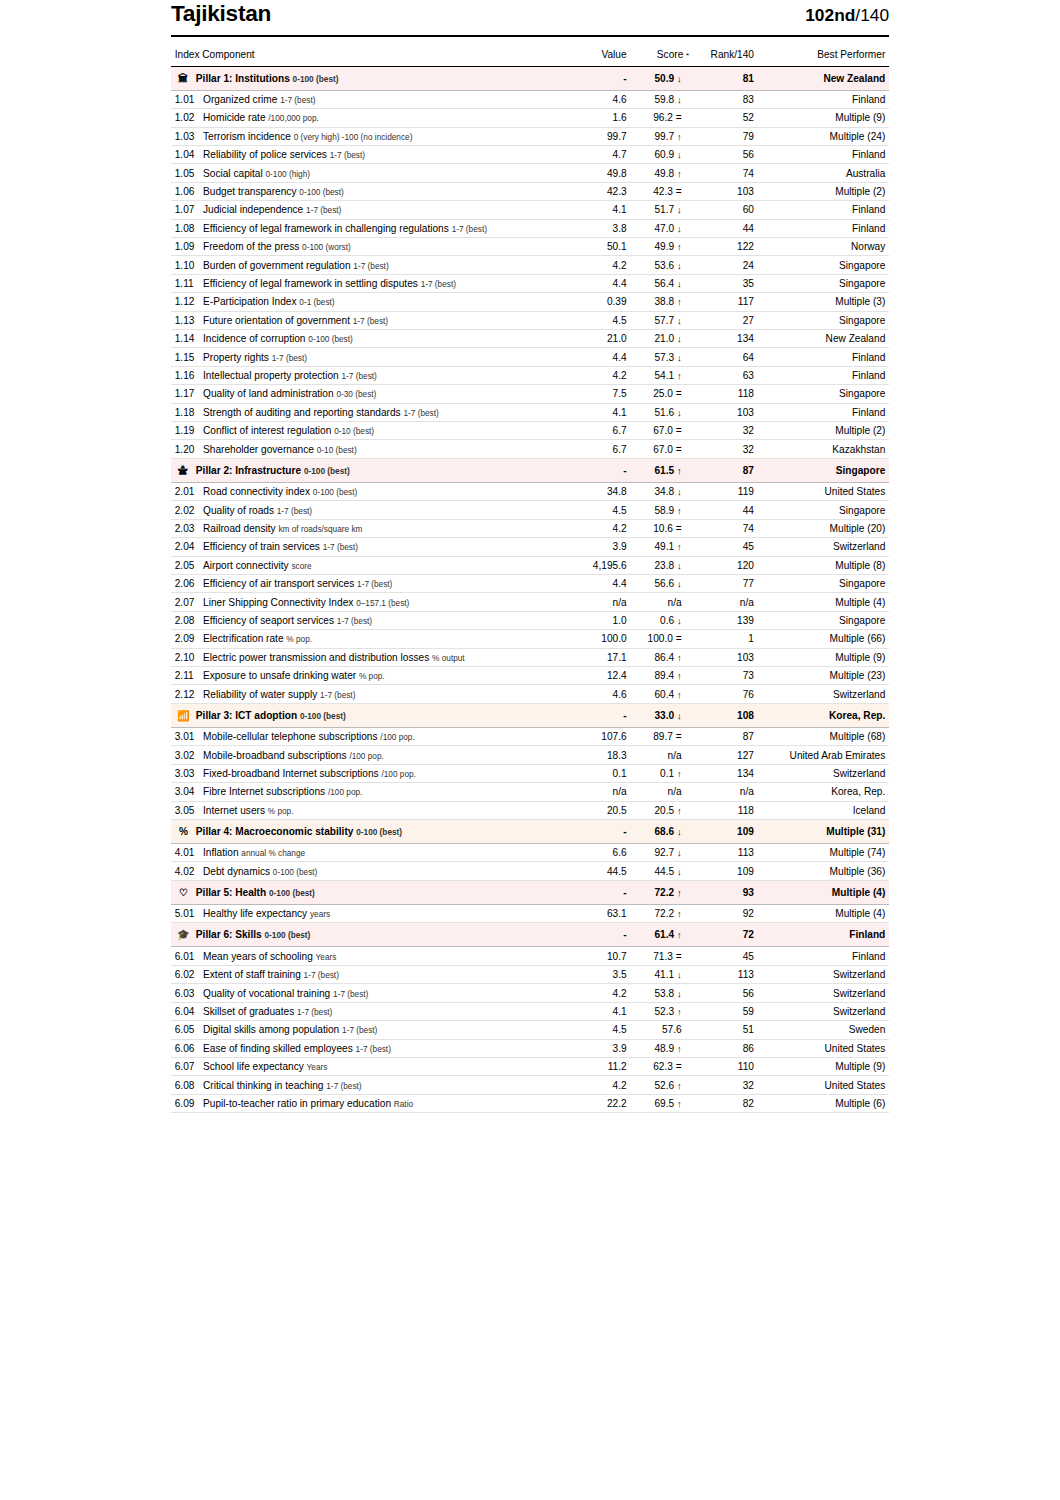Tajikistan
102nd/140
| Index Component | Value | Score * | Rank/140 | Best Performer |
| --- | --- | --- | --- | --- |
| 🏛 Pillar 1: Institutions 0-100 (best) | - | 50.9 ↓ | 81 | New Zealand |
| 1.01 Organized crime 1-7 (best) | 4.6 | 59.8 ↓ | 83 | Finland |
| 1.02 Homicide rate /100,000 pop. | 1.6 | 96.2 = | 52 | Multiple (9) |
| 1.03 Terrorism incidence 0 (very high) -100 (no incidence) | 99.7 | 99.7 ↑ | 79 | Multiple (24) |
| 1.04 Reliability of police services 1-7 (best) | 4.7 | 60.9 ↓ | 56 | Finland |
| 1.05 Social capital 0-100 (high) | 49.8 | 49.8 ↑ | 74 | Australia |
| 1.06 Budget transparency 0-100 (best) | 42.3 | 42.3 = | 103 | Multiple (2) |
| 1.07 Judicial independence 1-7 (best) | 4.1 | 51.7 ↓ | 60 | Finland |
| 1.08 Efficiency of legal framework in challenging regulations 1-7 (best) | 3.8 | 47.0 ↓ | 44 | Finland |
| 1.09 Freedom of the press 0-100 (worst) | 50.1 | 49.9 ↑ | 122 | Norway |
| 1.10 Burden of government regulation 1-7 (best) | 4.2 | 53.6 ↓ | 24 | Singapore |
| 1.11 Efficiency of legal framework in settling disputes 1-7 (best) | 4.4 | 56.4 ↓ | 35 | Singapore |
| 1.12 E-Participation Index 0-1 (best) | 0.39 | 38.8 ↑ | 117 | Multiple (3) |
| 1.13 Future orientation of government 1-7 (best) | 4.5 | 57.7 ↓ | 27 | Singapore |
| 1.14 Incidence of corruption 0-100 (best) | 21.0 | 21.0 ↓ | 134 | New Zealand |
| 1.15 Property rights 1-7 (best) | 4.4 | 57.3 ↓ | 64 | Finland |
| 1.16 Intellectual property protection 1-7 (best) | 4.2 | 54.1 ↑ | 63 | Finland |
| 1.17 Quality of land administration 0-30 (best) | 7.5 | 25.0 = | 118 | Singapore |
| 1.18 Strength of auditing and reporting standards 1-7 (best) | 4.1 | 51.6 ↓ | 103 | Finland |
| 1.19 Conflict of interest regulation 0-10 (best) | 6.7 | 67.0 = | 32 | Multiple (2) |
| 1.20 Shareholder governance 0-10 (best) | 6.7 | 67.0 = | 32 | Kazakhstan |
| 🛣 Pillar 2: Infrastructure 0-100 (best) | - | 61.5 ↑ | 87 | Singapore |
| 2.01 Road connectivity index 0-100 (best) | 34.8 | 34.8 ↓ | 119 | United States |
| 2.02 Quality of roads 1-7 (best) | 4.5 | 58.9 ↑ | 44 | Singapore |
| 2.03 Railroad density km of roads/square km | 4.2 | 10.6 = | 74 | Multiple (20) |
| 2.04 Efficiency of train services 1-7 (best) | 3.9 | 49.1 ↑ | 45 | Switzerland |
| 2.05 Airport connectivity score | 4,195.6 | 23.8 ↓ | 120 | Multiple (8) |
| 2.06 Efficiency of air transport services 1-7 (best) | 4.4 | 56.6 ↓ | 77 | Singapore |
| 2.07 Liner Shipping Connectivity Index 0–157.1 (best) | n/a | n/a | n/a | Multiple (4) |
| 2.08 Efficiency of seaport services 1-7 (best) | 1.0 | 0.6 ↓ | 139 | Singapore |
| 2.09 Electrification rate % pop. | 100.0 | 100.0 = | 1 | Multiple (66) |
| 2.10 Electric power transmission and distribution losses % output | 17.1 | 86.4 ↑ | 103 | Multiple (9) |
| 2.11 Exposure to unsafe drinking water % pop. | 12.4 | 89.4 ↑ | 73 | Multiple (23) |
| 2.12 Reliability of water supply 1-7 (best) | 4.6 | 60.4 ↑ | 76 | Switzerland |
| 📶 Pillar 3: ICT adoption 0-100 (best) | - | 33.0 ↓ | 108 | Korea, Rep. |
| 3.01 Mobile-cellular telephone subscriptions /100 pop. | 107.6 | 89.7 = | 87 | Multiple (68) |
| 3.02 Mobile-broadband subscriptions /100 pop. | 18.3 | n/a | 127 | United Arab Emirates |
| 3.03 Fixed-broadband Internet subscriptions /100 pop. | 0.1 | 0.1 ↑ | 134 | Switzerland |
| 3.04 Fibre Internet subscriptions /100 pop. | n/a | n/a | n/a | Korea, Rep. |
| 3.05 Internet users % pop. | 20.5 | 20.5 ↑ | 118 | Iceland |
| % Pillar 4: Macroeconomic stability 0-100 (best) | - | 68.6 ↓ | 109 | Multiple (31) |
| 4.01 Inflation annual % change | 6.6 | 92.7 ↓ | 113 | Multiple (74) |
| 4.02 Debt dynamics 0-100 (best) | 44.5 | 44.5 ↓ | 109 | Multiple (36) |
| ♡ Pillar 5: Health 0-100 (best) | - | 72.2 ↑ | 93 | Multiple (4) |
| 5.01 Healthy life expectancy years | 63.1 | 72.2 ↑ | 92 | Multiple (4) |
| 🎓 Pillar 6: Skills 0-100 (best) | - | 61.4 ↑ | 72 | Finland |
| 6.01 Mean years of schooling Years | 10.7 | 71.3 = | 45 | Finland |
| 6.02 Extent of staff training 1-7 (best) | 3.5 | 41.1 ↓ | 113 | Switzerland |
| 6.03 Quality of vocational training 1-7 (best) | 4.2 | 53.8 ↓ | 56 | Switzerland |
| 6.04 Skillset of graduates 1-7 (best) | 4.1 | 52.3 ↑ | 59 | Switzerland |
| 6.05 Digital skills among population 1-7 (best) | 4.5 | 57.6 | 51 | Sweden |
| 6.06 Ease of finding skilled employees 1-7 (best) | 3.9 | 48.9 ↑ | 86 | United States |
| 6.07 School life expectancy Years | 11.2 | 62.3 = | 110 | Multiple (9) |
| 6.08 Critical thinking in teaching 1-7 (best) | 4.2 | 52.6 ↑ | 32 | United States |
| 6.09 Pupil-to-teacher ratio in primary education Ratio | 22.2 | 69.5 ↑ | 82 | Multiple (6) |